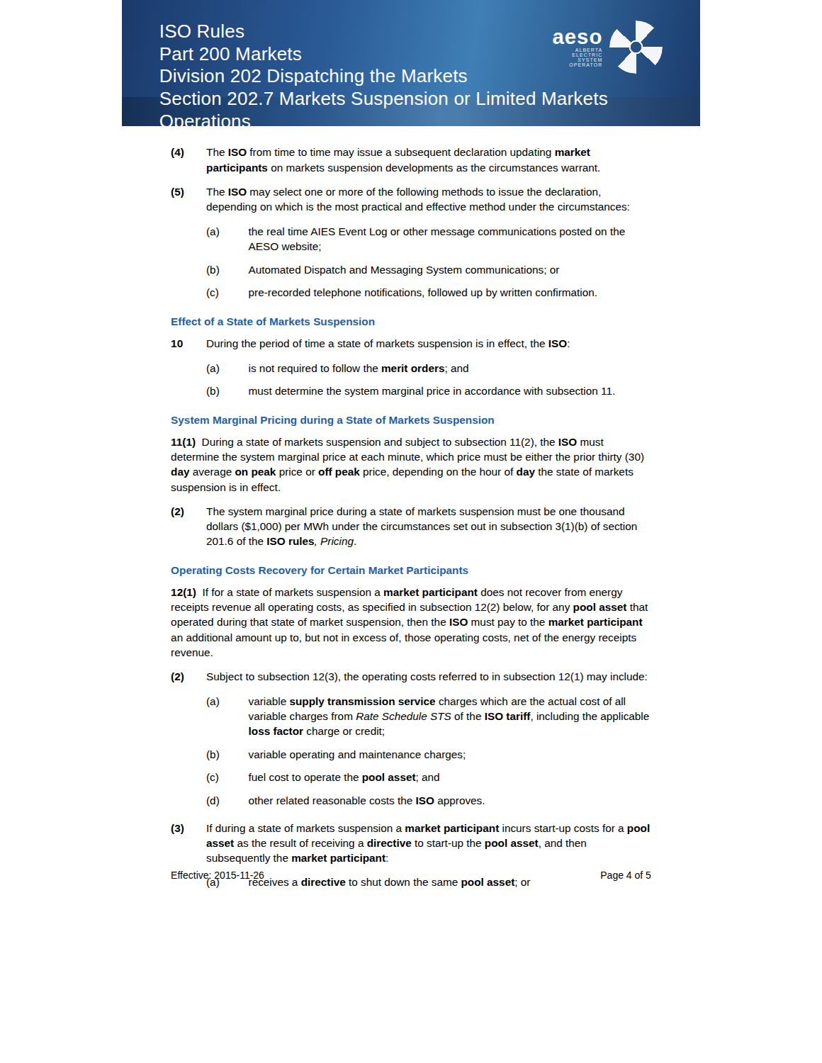ISO Rules Part 200 Markets Division 202 Dispatching the Markets Section 202.7 Markets Suspension or Limited Markets Operations
aeso ALBERTA
ELECTRIC
SYSTEM
OPERATOR
(4) The ISO from time to time may issue a subsequent declaration updating market participants on markets suspension developments as the circumstances warrant.
(5) The ISO may select one or more of the following methods to issue the declaration, depending on which is the most practical and effective method under the circumstances:
(a) the real time AIES Event Log or other message communications posted on the AESO website;
(b) Automated Dispatch and Messaging System communications; or
(c) pre-recorded telephone notifications, followed up by written confirmation.
Effect of a State of Markets Suspension
10 During the period of time a state of markets suspension is in effect, the ISO:
(a) is not required to follow the merit orders; and
(b) must determine the system marginal price in accordance with subsection 11.
System Marginal Pricing during a State of Markets Suspension
11(1) During a state of markets suspension and subject to subsection 11(2), the ISO must determine the system marginal price at each minute, which price must be either the prior thirty (30) day average on peak price or off peak price, depending on the hour of day the state of markets suspension is in effect.
(2) The system marginal price during a state of markets suspension must be one thousand dollars ($1,000) per MWh under the circumstances set out in subsection 3(1)(b) of section 201.6 of the ISO rules, Pricing.
Operating Costs Recovery for Certain Market Participants
12(1) If for a state of markets suspension a market participant does not recover from energy receipts revenue all operating costs, as specified in subsection 12(2) below, for any pool asset that operated during that state of market suspension, then the ISO must pay to the market participant an additional amount up to, but not in excess of, those operating costs, net of the energy receipts revenue.
(2) Subject to subsection 12(3), the operating costs referred to in subsection 12(1) may include:
(a) variable supply transmission service charges which are the actual cost of all variable charges from Rate Schedule STS of the ISO tariff, including the applicable loss factor charge or credit;
(b) variable operating and maintenance charges;
(c) fuel cost to operate the pool asset; and
(d) other related reasonable costs the ISO approves.
(3) If during a state of markets suspension a market participant incurs start-up costs for a pool asset as the result of receiving a directive to start-up the pool asset, and then subsequently the market participant:
(a) receives a directive to shut down the same pool asset; or
Effective: 2015-11-26
Page 4 of 5